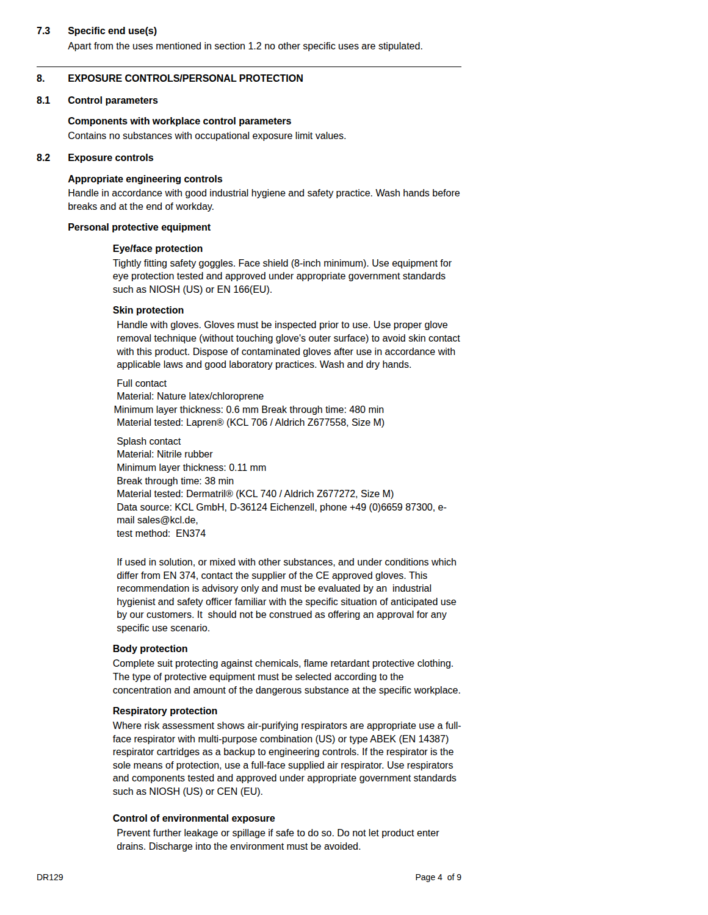7.3 Specific end use(s)
Apart from the uses mentioned in section 1.2 no other specific uses are stipulated.
8. EXPOSURE CONTROLS/PERSONAL PROTECTION
8.1 Control parameters
Components with workplace control parameters
Contains no substances with occupational exposure limit values.
8.2 Exposure controls
Appropriate engineering controls
Handle in accordance with good industrial hygiene and safety practice. Wash hands before breaks and at the end of workday.
Personal protective equipment
Eye/face protection
Tightly fitting safety goggles. Face shield (8-inch minimum). Use equipment for eye protection tested and approved under appropriate government standards such as NIOSH (US) or EN 166(EU).
Skin protection
Handle with gloves. Gloves must be inspected prior to use. Use proper glove removal technique (without touching glove's outer surface) to avoid skin contact with this product. Dispose of contaminated gloves after use in accordance with applicable laws and good laboratory practices. Wash and dry hands.
Full contact
Material: Nature latex/chloroprene
Minimum layer thickness: 0.6 mm Break through time: 480 min
Material tested: Lapren® (KCL 706 / Aldrich Z677558, Size M)
Splash contact
Material: Nitrile rubber
Minimum layer thickness: 0.11 mm
Break through time: 38 min
Material tested: Dermatril® (KCL 740 / Aldrich Z677272, Size M)
Data source: KCL GmbH, D-36124 Eichenzell, phone +49 (0)6659 87300, e-mail sales@kcl.de,
test method: EN374
If used in solution, or mixed with other substances, and under conditions which differ from EN 374, contact the supplier of the CE approved gloves. This recommendation is advisory only and must be evaluated by an industrial hygienist and safety officer familiar with the specific situation of anticipated use by our customers. It should not be construed as offering an approval for any specific use scenario.
Body protection
Complete suit protecting against chemicals, flame retardant protective clothing. The type of protective equipment must be selected according to the concentration and amount of the dangerous substance at the specific workplace.
Respiratory protection
Where risk assessment shows air-purifying respirators are appropriate use a full-face respirator with multi-purpose combination (US) or type ABEK (EN 14387) respirator cartridges as a backup to engineering controls. If the respirator is the sole means of protection, use a full-face supplied air respirator. Use respirators and components tested and approved under appropriate government standards such as NIOSH (US) or CEN (EU).
Control of environmental exposure
Prevent further leakage or spillage if safe to do so. Do not let product enter drains. Discharge into the environment must be avoided.
DR129 Page 4 of 9